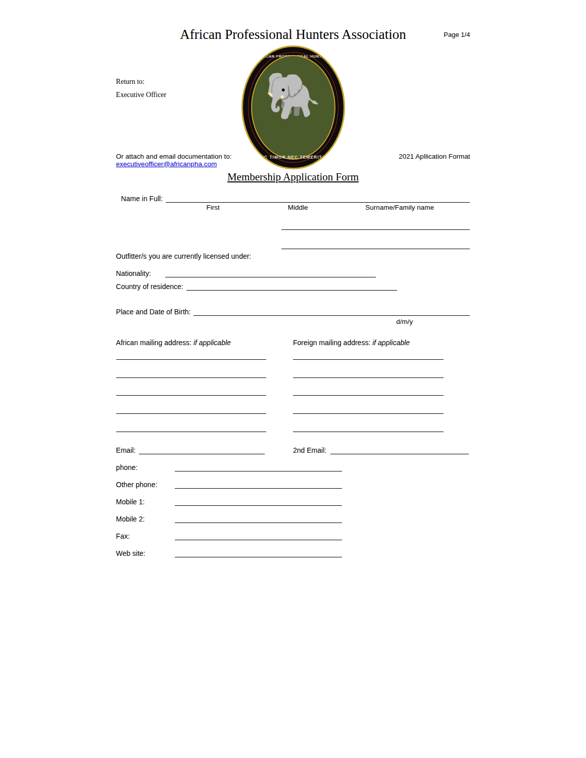African Professional Hunters Association
Page 1/4
Return to:
Executive Officer
AFRICAN PROFESSIONAL HUNTERS ASSOCIATION
🐘
NEC TIMOR NEC TEMERITAS
Or attach and email documentation to:
executiveofficer@africanpha.com
2021 Apllication Format
Membership Application Form
Name in Full:
First Middle Surname/Family name
Outfitter/s you are currently licensed under:
Nationality:
Country of residence:
Place and Date of Birth:
d/m/y
African mailing address: if applicable
Foreign mailing address: if applicable
Email:
2nd Email:
phone:
Other phone:
Mobile 1:
Mobile 2:
Fax:
Web site: